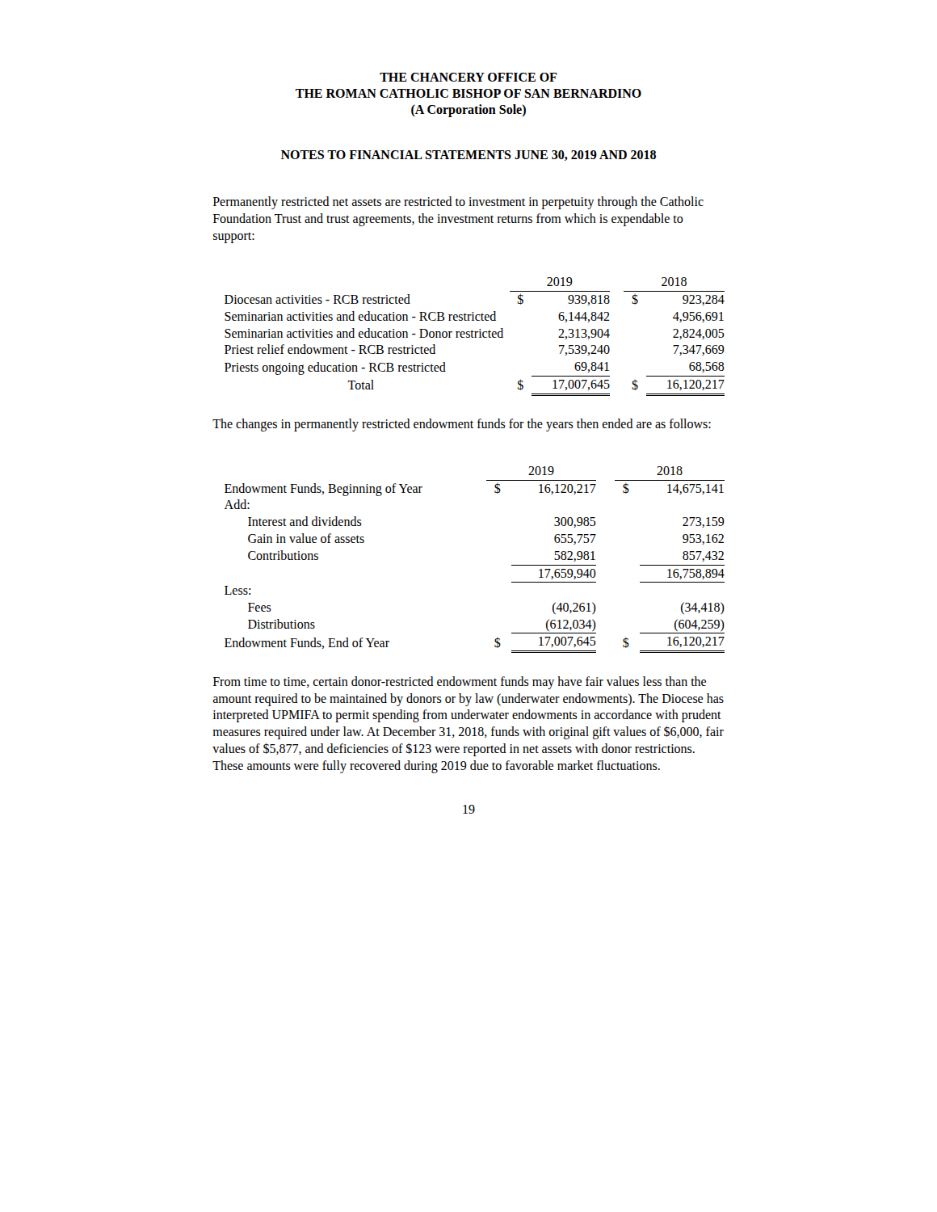THE CHANCERY OFFICE OF THE ROMAN CATHOLIC BISHOP OF SAN BERNARDINO (A Corporation Sole)
NOTES TO FINANCIAL STATEMENTS JUNE 30, 2019 AND 2018
Permanently restricted net assets are restricted to investment in perpetuity through the Catholic Foundation Trust and trust agreements, the investment returns from which is expendable to support:
| | 2019 | | 2018 |
| Diocesan activities - RCB restricted | $ | 939,818 | | $ | 923,284 |
| Seminarian activities and education - RCB restricted | | 6,144,842 | | | 4,956,691 |
| Seminarian activities and education - Donor restricted | | 2,313,904 | | | 2,824,005 |
| Priest relief endowment - RCB restricted | | 7,539,240 | | | 7,347,669 |
| Priests ongoing education - RCB restricted | | 69,841 | | | 68,568 |
| Total | $ | 17,007,645 | | $ | 16,120,217 |
The changes in permanently restricted endowment funds for the years then ended are as follows:
| | 2019 | | 2018 |
| Endowment Funds, Beginning of Year | $ | 16,120,217 | | $ | 14,675,141 |
| Add: | | | | | |
| Interest and dividends | | 300,985 | | | 273,159 |
| Gain in value of assets | | 655,757 | | | 953,162 |
| Contributions | | 582,981 | | | 857,432 |
| | | 17,659,940 | | | 16,758,894 |
| Less: | | | | | |
| Fees | | (40,261) | | | (34,418) |
| Distributions | | (612,034) | | | (604,259) |
| Endowment Funds, End of Year | $ | 17,007,645 | | $ | 16,120,217 |
From time to time, certain donor-restricted endowment funds may have fair values less than the amount required to be maintained by donors or by law (underwater endowments). The Diocese has interpreted UPMIFA to permit spending from underwater endowments in accordance with prudent measures required under law. At December 31, 2018, funds with original gift values of $6,000, fair values of $5,877, and deficiencies of $123 were reported in net assets with donor restrictions. These amounts were fully recovered during 2019 due to favorable market fluctuations.
19